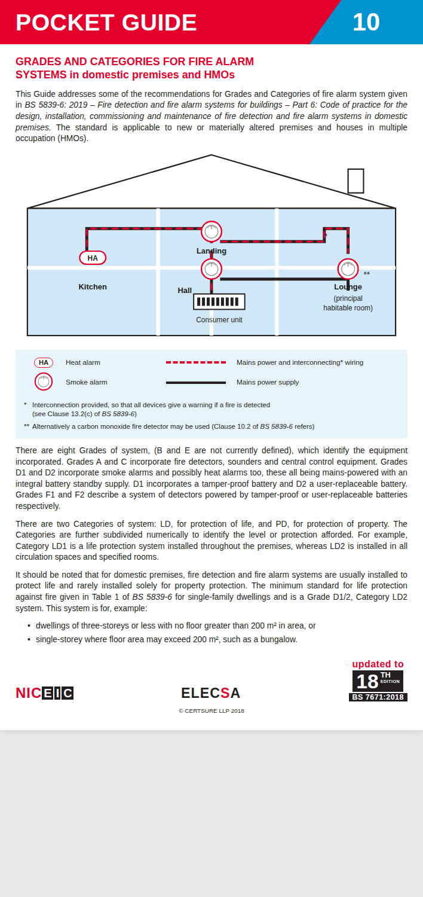Pocket Guide
10
GRADES AND CATEGORIES FOR FIRE ALARM
SYSTEMS in domestic premises and HMOs
This Guide addresses some of the recommendations for Grades and Categories of fire alarm system given in BS 5839-6: 2019 – Fire detection and fire alarm systems for buildings – Part 6: Code of practice for the design, installation, commissioning and maintenance of fire detection and fire alarm systems in domestic premises. The standard is applicable to new or materially altered premises and houses in multiple occupation (HMOs).
HA * ** Landing Kitchen Hall Lounge (principal habitable room) Consumer unit
| HA | Heat alarm | | Mains power and interconnecting* wiring |
| | Smoke alarm | | Mains power supply |
*Interconnection provided, so that all devices give a warning if a fire is detected
(see Clause 13.2(c) of BS 5839-6)
**Alternatively a carbon monoxide fire detector may be used (Clause 10.2 of BS 5839-6 refers)
There are eight Grades of system, (B and E are not currently defined), which identify the equipment incorporated. Grades A and C incorporate fire detectors, sounders and central control equipment. Grades D1 and D2 incorporate smoke alarms and possibly heat alarms too, these all being mains-powered with an integral battery standby supply. D1 incorporates a tamper-proof battery and D2 a user-replaceable battery. Grades F1 and F2 describe a system of detectors powered by tamper-proof or user-replaceable batteries respectively.
There are two Categories of system: LD, for protection of life, and PD, for protection of property. The Categories are further subdivided numerically to identify the level or protection afforded. For example, Category LD1 is a life protection system installed throughout the premises, whereas LD2 is installed in all circulation spaces and specified rooms.
It should be noted that for domestic premises, fire detection and fire alarm systems are usually installed to protect life and rarely installed solely for property protection. The minimum standard for life protection against fire given in Table 1 of BS 5839-6 for single-family dwellings and is a Grade D1/2, Category LD2 system. This system is for, example:
dwellings of three-storeys or less with no floor greater than 200 m² in area, or
single-storey where floor area may exceed 200 m², such as a bungalow.
NIC EIC
ELECSA
updated to
18THEDITION
BS 7671:2018
© CERTSURE LLP 2018